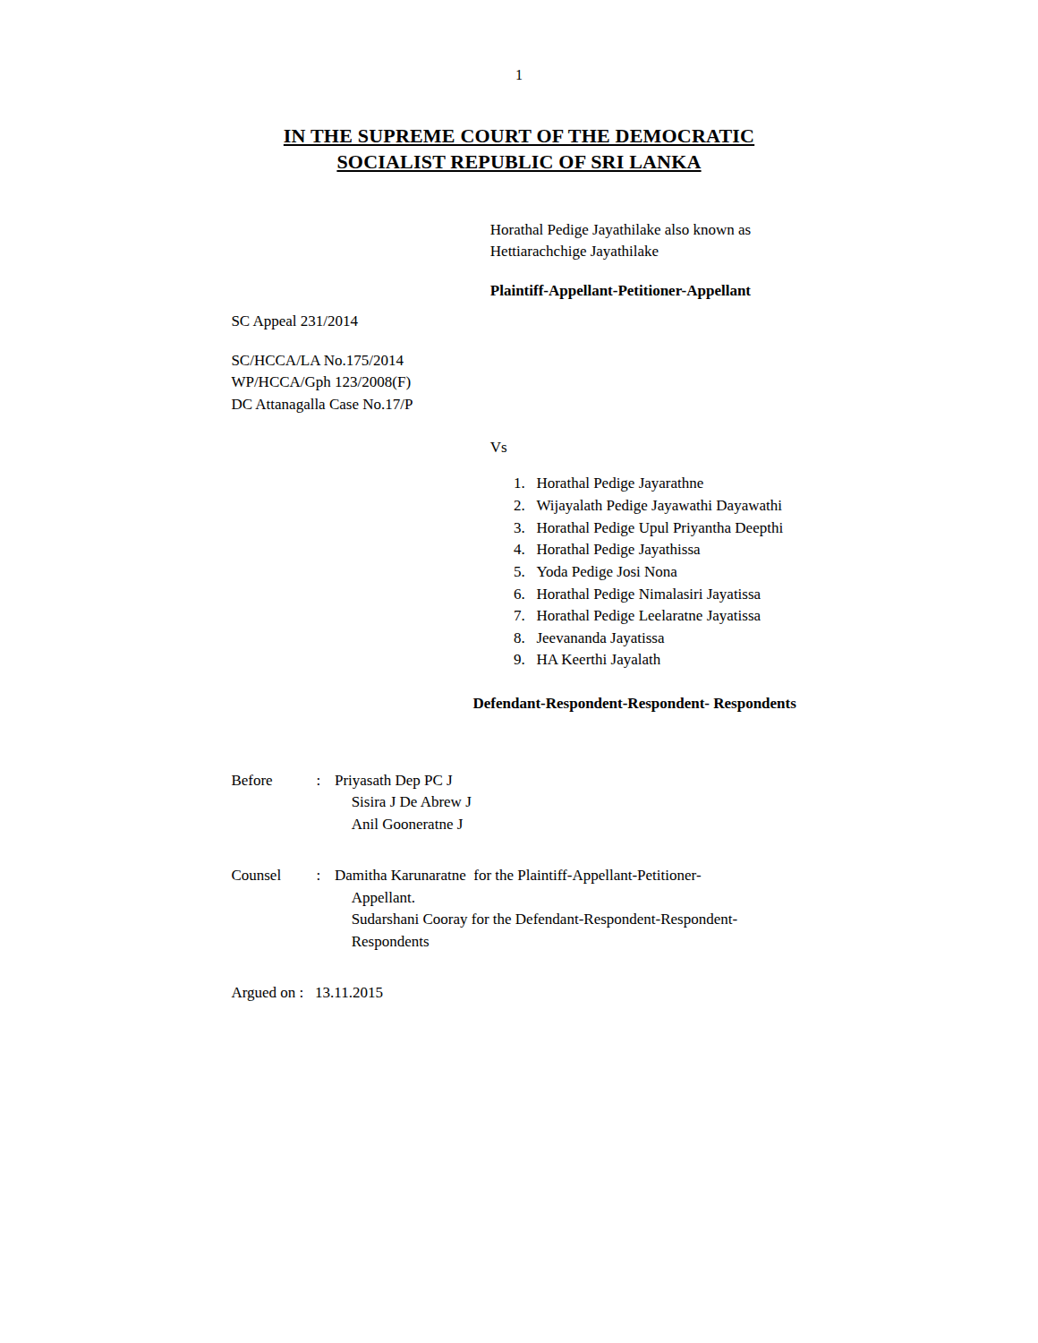1
IN THE SUPREME COURT OF THE DEMOCRATIC
SOCIALIST REPUBLIC OF SRI LANKA
Horathal Pedige Jayathilake also known as
Hettiarachchige Jayathilake
Plaintiff-Appellant-Petitioner-Appellant
SC Appeal 231/2014
SC/HCCA/LA No.175/2014
WP/HCCA/Gph 123/2008(F)
DC Attanagalla Case No.17/P
Vs
Horathal Pedige Jayarathne
Wijayalath Pedige Jayawathi Dayawathi
Horathal Pedige Upul Priyantha Deepthi
Horathal Pedige Jayathissa
Yoda Pedige Josi Nona
Horathal Pedige Nimalasiri Jayatissa
Horathal Pedige Leelaratne Jayatissa
Jeevananda Jayatissa
HA Keerthi Jayalath
Defendant-Respondent-Respondent- Respondents
| Before | : | Priyasath Dep PC J Sisira J De Abrew J Anil Gooneratne J |
| Counsel | : | Damitha Karunaratne for the Plaintiff-Appellant-Petitioner- Appellant. Sudarshani Cooray for the Defendant-Respondent-Respondent- Respondents |
Argued on : 13.11.2015